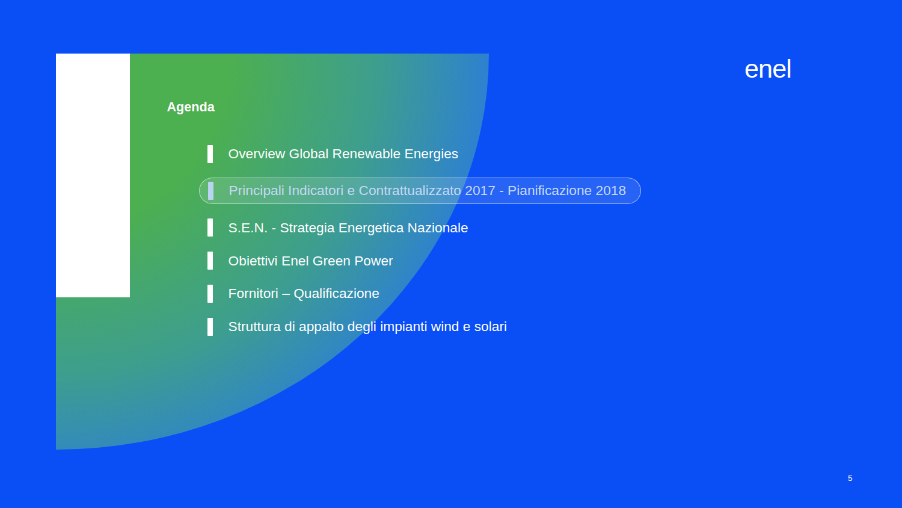enel
Agenda
Overview Global Renewable Energies
Principali Indicatori e Contrattualizzato 2017 - Pianificazione 2018
S.E.N. - Strategia Energetica Nazionale
Obiettivi Enel Green Power
Fornitori – Qualificazione
Struttura di appalto degli impianti wind e solari
5